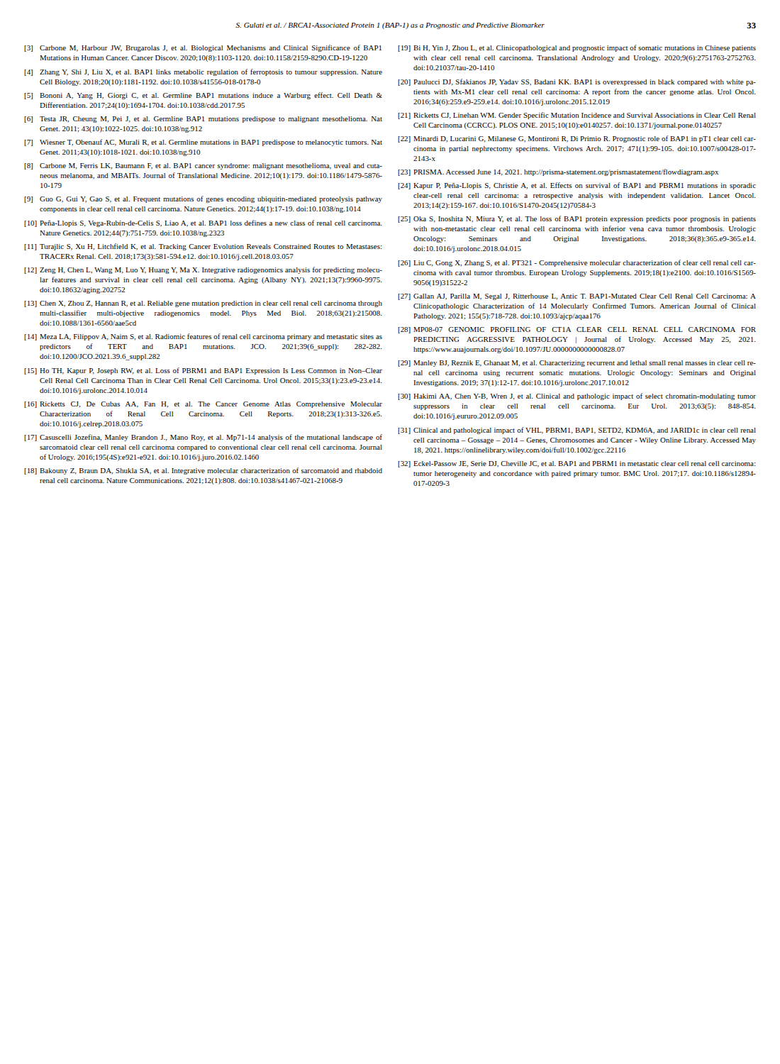S. Gulati et al. / BRCA1-Associated Protein 1 (BAP-1) as a Prognostic and Predictive Biomarker 33
[3] Carbone M, Harbour JW, Brugarolas J, et al. Biological Mechanisms and Clinical Significance of BAP1 Mutations in Human Cancer. Cancer Discov. 2020;10(8):1103-1120. doi:10.1158/2159-8290.CD-19-1220
[4] Zhang Y, Shi J, Liu X, et al. BAP1 links metabolic regulation of ferroptosis to tumour suppression. Nature Cell Biology. 2018;20(10):1181-1192. doi:10.1038/s41556-018-0178-0
[5] Bononi A, Yang H, Giorgi C, et al. Germline BAP1 mutations induce a Warburg effect. Cell Death & Differentiation. 2017;24(10):1694-1704. doi:10.1038/cdd.2017.95
[6] Testa JR, Cheung M, Pei J, et al. Germline BAP1 mutations predispose to malignant mesothelioma. Nat Genet. 2011; 43(10):1022-1025. doi:10.1038/ng.912
[7] Wiesner T, Obenauf AC, Murali R, et al. Germline mutations in BAP1 predispose to melanocytic tumors. Nat Genet. 2011;43(10):1018-1021. doi:10.1038/ng.910
[8] Carbone M, Ferris LK, Baumann F, et al. BAP1 cancer syndrome: malignant mesothelioma, uveal and cutaneous melanoma, and MBAITs. Journal of Translational Medicine. 2012;10(1):179. doi:10.1186/1479-5876-10-179
[9] Guo G, Gui Y, Gao S, et al. Frequent mutations of genes encoding ubiquitin-mediated proteolysis pathway components in clear cell renal cell carcinoma. Nature Genetics. 2012;44(1):17-19. doi:10.1038/ng.1014
[10] Peña-Llopis S, Vega-Rubín-de-Celis S, Liao A, et al. BAP1 loss defines a new class of renal cell carcinoma. Nature Genetics. 2012;44(7):751-759. doi:10.1038/ng.2323
[11] Turajlic S, Xu H, Litchfield K, et al. Tracking Cancer Evolution Reveals Constrained Routes to Metastases: TRACERx Renal. Cell. 2018;173(3):581-594.e12. doi:10.1016/j.cell.2018.03.057
[12] Zeng H, Chen L, Wang M, Luo Y, Huang Y, Ma X. Integrative radiogenomics analysis for predicting molecular features and survival in clear cell renal cell carcinoma. Aging (Albany NY). 2021;13(7):9960-9975. doi:10.18632/aging.202752
[13] Chen X, Zhou Z, Hannan R, et al. Reliable gene mutation prediction in clear cell renal cell carcinoma through multi-classifier multi-objective radiogenomics model. Phys Med Biol. 2018;63(21):215008. doi:10.1088/1361-6560/aae5cd
[14] Meza LA, Filippov A, Naim S, et al. Radiomic features of renal cell carcinoma primary and metastatic sites as predictors of TERT and BAP1 mutations. JCO. 2021;39(6_suppl): 282-282. doi:10.1200/JCO.2021.39.6_suppl.282
[15] Ho TH, Kapur P, Joseph RW, et al. Loss of PBRM1 and BAP1 Expression Is Less Common in Non–Clear Cell Renal Cell Carcinoma Than in Clear Cell Renal Cell Carcinoma. Urol Oncol. 2015;33(1):23.e9-23.e14. doi:10.1016/j.urolonc.2014.10.014
[16] Ricketts CJ, De Cubas AA, Fan H, et al. The Cancer Genome Atlas Comprehensive Molecular Characterization of Renal Cell Carcinoma. Cell Reports. 2018;23(1):313-326.e5. doi:10.1016/j.celrep.2018.03.075
[17] Casuscelli Jozefina, Manley Brandon J., Mano Roy, et al. Mp71-14 analysis of the mutational landscape of sarcomatoid clear cell renal cell carcinoma compared to conventional clear cell renal cell carcinoma. Journal of Urology. 2016;195(4S):e921-e921. doi:10.1016/j.juro.2016.02.1460
[18] Bakouny Z, Braun DA, Shukla SA, et al. Integrative molecular characterization of sarcomatoid and rhabdoid renal cell carcinoma. Nature Communications. 2021;12(1):808. doi:10.1038/s41467-021-21068-9
[19] Bi H, Yin J, Zhou L, et al. Clinicopathological and prognostic impact of somatic mutations in Chinese patients with clear cell renal cell carcinoma. Translational Andrology and Urology. 2020;9(6):2751763-2752763. doi:10.21037/tau-20-1410
[20] Paulucci DJ, Sfakianos JP, Yadav SS, Badani KK. BAP1 is overexpressed in black compared with white patients with Mx-M1 clear cell renal cell carcinoma: A report from the cancer genome atlas. Urol Oncol. 2016;34(6):259.e9-259.e14. doi:10.1016/j.urolonc.2015.12.019
[21] Ricketts CJ, Linehan WM. Gender Specific Mutation Incidence and Survival Associations in Clear Cell Renal Cell Carcinoma (CCRCC). PLOS ONE. 2015;10(10):e0140257. doi:10.1371/journal.pone.0140257
[22] Minardi D, Lucarini G, Milanese G, Montironi R, Di Primio R. Prognostic role of BAP1 in pT1 clear cell carcinoma in partial nephrectomy specimens. Virchows Arch. 2017; 471(1):99-105. doi:10.1007/s00428-017-2143-x
[23] PRISMA. Accessed June 14, 2021. http://prisma-statement.org/prismastatement/flowdiagram.aspx
[24] Kapur P, Peña-Llopis S, Christie A, et al. Effects on survival of BAP1 and PBRM1 mutations in sporadic clear-cell renal cell carcinoma: a retrospective analysis with independent validation. Lancet Oncol. 2013;14(2):159-167. doi:10.1016/S1470-2045(12)70584-3
[25] Oka S, Inoshita N, Miura Y, et al. The loss of BAP1 protein expression predicts poor prognosis in patients with non-metastatic clear cell renal cell carcinoma with inferior vena cava tumor thrombosis. Urologic Oncology: Seminars and Original Investigations. 2018;36(8):365.e9-365.e14. doi:10.1016/j.urolonc.2018.04.015
[26] Liu C, Gong X, Zhang S, et al. PT321 - Comprehensive molecular characterization of clear cell renal cell carcinoma with caval tumor thrombus. European Urology Supplements. 2019;18(1):e2100. doi:10.1016/S1569-9056(19)31522-2
[27] Gallan AJ, Parilla M, Segal J, Ritterhouse L, Antic T. BAP1-Mutated Clear Cell Renal Cell Carcinoma: A Clinicopathologic Characterization of 14 Molecularly Confirmed Tumors. American Journal of Clinical Pathology. 2021; 155(5):718-728. doi:10.1093/ajcp/aqaa176
[28] MP08-07 GENOMIC PROFILING OF CT1A CLEAR CELL RENAL CELL CARCINOMA FOR PREDICTING AGGRESSIVE PATHOLOGY | Journal of Urology. Accessed May 25, 2021. https://www.auajournals.org/doi/10.1097/JU.0000000000000828.07
[29] Manley BJ, Reznik E, Ghanaat M, et al. Characterizing recurrent and lethal small renal masses in clear cell renal cell carcinoma using recurrent somatic mutations. Urologic Oncology: Seminars and Original Investigations. 2019; 37(1):12-17. doi:10.1016/j.urolonc.2017.10.012
[30] Hakimi AA, Chen Y-B, Wren J, et al. Clinical and pathologic impact of select chromatin-modulating tumor suppressors in clear cell renal cell carcinoma. Eur Urol. 2013;63(5): 848-854. doi:10.1016/j.eururo.2012.09.005
[31] Clinical and pathological impact of VHL, PBRM1, BAP1, SETD2, KDM6A, and JARID1c in clear cell renal cell carcinoma – Gossage – 2014 – Genes, Chromosomes and Cancer - Wiley Online Library. Accessed May 18, 2021. https://onlinelibrary.wiley.com/doi/full/10.1002/gcc.22116
[32] Eckel-Passow JE, Serie DJ, Cheville JC, et al. BAP1 and PBRM1 in metastatic clear cell renal cell carcinoma: tumor heterogeneity and concordance with paired primary tumor. BMC Urol. 2017;17. doi:10.1186/s12894-017-0209-3